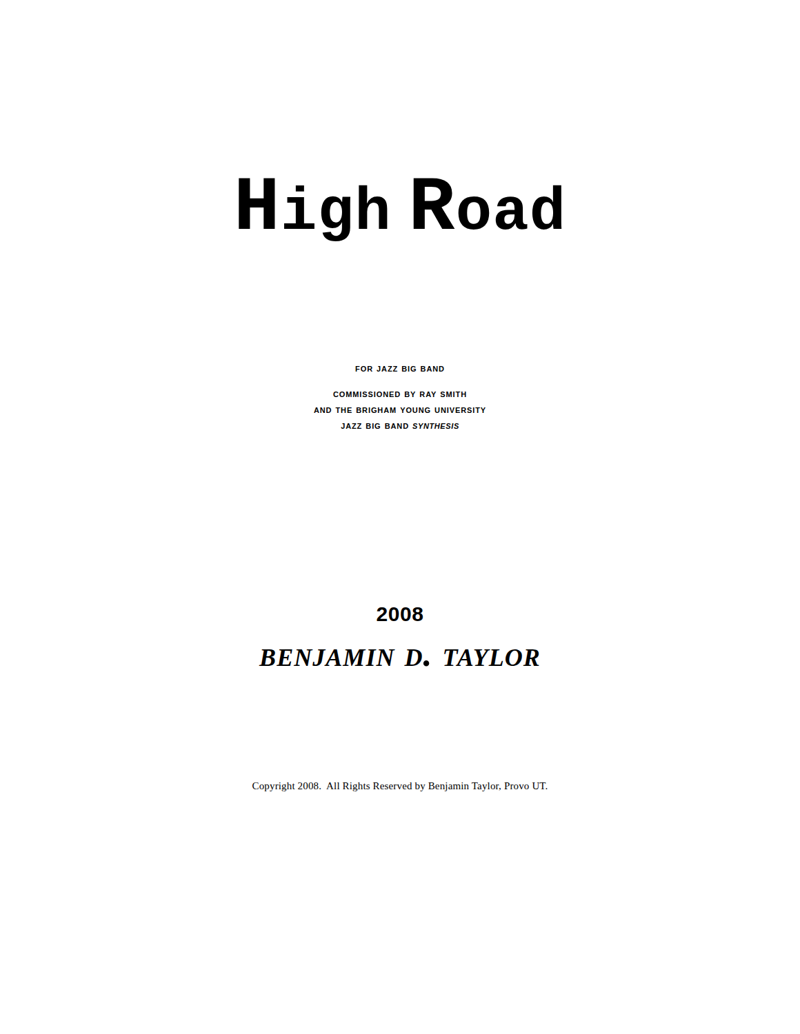High Road
For Jazz Big Band
Commissioned by Ray Smith
and the Brigham Young University
Jazz Big Band Synthesis
2008
Benjamin D. Taylor
Copyright 2008. All Rights Reserved by Benjamin Taylor, Provo UT.